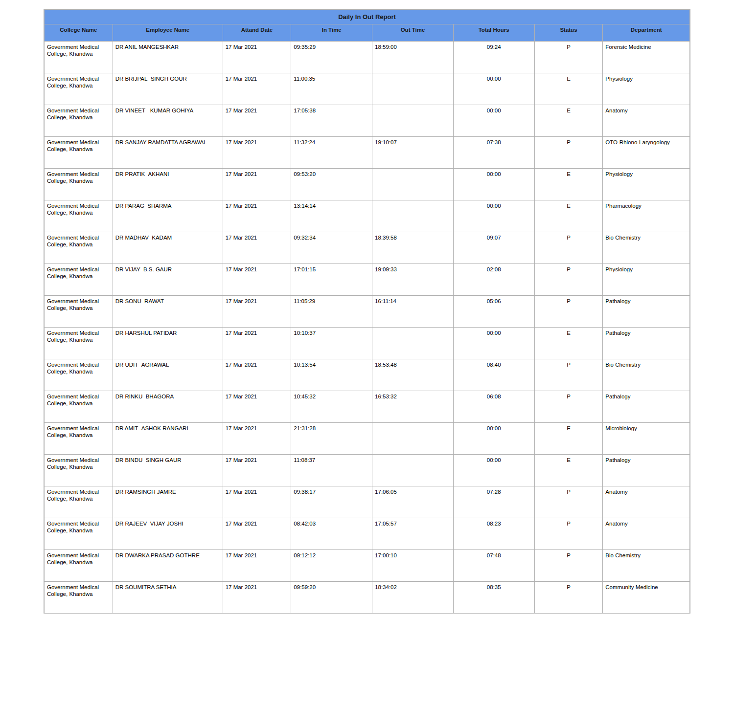Daily In Out Report
| College Name | Employee Name | Attand Date | In Time | Out Time | Total Hours | Status | Department |
| --- | --- | --- | --- | --- | --- | --- | --- |
| Government Medical College, Khandwa | DR ANIL MANGESHKAR | 17 Mar 2021 | 09:35:29 | 18:59:00 | 09:24 | P | Forensic Medicine |
| Government Medical College, Khandwa | DR BRIJPAL SINGH GOUR | 17 Mar 2021 | 11:00:35 | | 00:00 | E | Physiology |
| Government Medical College, Khandwa | DR VINEET KUMAR GOHIYA | 17 Mar 2021 | 17:05:38 | | 00:00 | E | Anatomy |
| Government Medical College, Khandwa | DR SANJAY RAMDATTA AGRAWAL | 17 Mar 2021 | 11:32:24 | 19:10:07 | 07:38 | P | OTO-Rhiono-Laryngology |
| Government Medical College, Khandwa | DR PRATIK AKHANI | 17 Mar 2021 | 09:53:20 | | 00:00 | E | Physiology |
| Government Medical College, Khandwa | DR PARAG SHARMA | 17 Mar 2021 | 13:14:14 | | 00:00 | E | Pharmacology |
| Government Medical College, Khandwa | DR MADHAV KADAM | 17 Mar 2021 | 09:32:34 | 18:39:58 | 09:07 | P | Bio Chemistry |
| Government Medical College, Khandwa | DR VIJAY B.S. GAUR | 17 Mar 2021 | 17:01:15 | 19:09:33 | 02:08 | P | Physiology |
| Government Medical College, Khandwa | DR SONU RAWAT | 17 Mar 2021 | 11:05:29 | 16:11:14 | 05:06 | P | Pathalogy |
| Government Medical College, Khandwa | DR HARSHUL PATIDAR | 17 Mar 2021 | 10:10:37 | | 00:00 | E | Pathalogy |
| Government Medical College, Khandwa | DR UDIT AGRAWAL | 17 Mar 2021 | 10:13:54 | 18:53:48 | 08:40 | P | Bio Chemistry |
| Government Medical College, Khandwa | DR RINKU BHAGORA | 17 Mar 2021 | 10:45:32 | 16:53:32 | 06:08 | P | Pathalogy |
| Government Medical College, Khandwa | DR AMIT ASHOK RANGARI | 17 Mar 2021 | 21:31:28 | | 00:00 | E | Microbiology |
| Government Medical College, Khandwa | DR BINDU SINGH GAUR | 17 Mar 2021 | 11:08:37 | | 00:00 | E | Pathalogy |
| Government Medical College, Khandwa | DR RAMSINGH JAMRE | 17 Mar 2021 | 09:38:17 | 17:06:05 | 07:28 | P | Anatomy |
| Government Medical College, Khandwa | DR RAJEEV VIJAY JOSHI | 17 Mar 2021 | 08:42:03 | 17:05:57 | 08:23 | P | Anatomy |
| Government Medical College, Khandwa | DR DWARKA PRASAD GOTHRE | 17 Mar 2021 | 09:12:12 | 17:00:10 | 07:48 | P | Bio Chemistry |
| Government Medical College, Khandwa | DR SOUMITRA SETHIA | 17 Mar 2021 | 09:59:20 | 18:34:02 | 08:35 | P | Community Medicine |